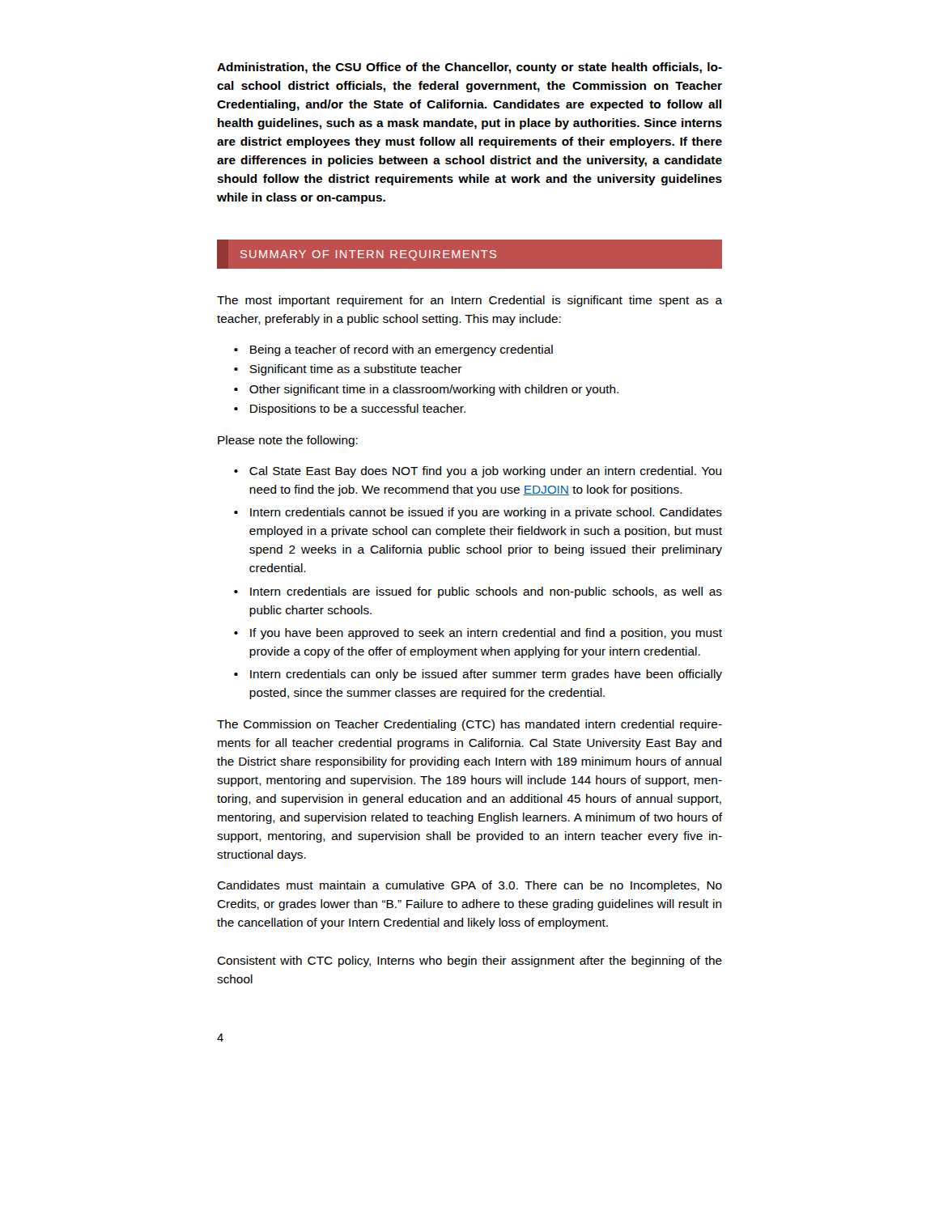Administration, the CSU Office of the Chancellor, county or state health officials, local school district officials, the federal government, the Commission on Teacher Credentialing, and/or the State of California. Candidates are expected to follow all health guidelines, such as a mask mandate, put in place by authorities. Since interns are district employees they must follow all requirements of their employers. If there are differences in policies between a school district and the university, a candidate should follow the district requirements while at work and the university guidelines while in class or on-campus.
Summary of Intern Requirements
The most important requirement for an Intern Credential is significant time spent as a teacher, preferably in a public school setting. This may include:
Being a teacher of record with an emergency credential
Significant time as a substitute teacher
Other significant time in a classroom/working with children or youth.
Dispositions to be a successful teacher.
Please note the following:
Cal State East Bay does NOT find you a job working under an intern credential. You need to find the job. We recommend that you use EDJOIN to look for positions.
Intern credentials cannot be issued if you are working in a private school. Candidates employed in a private school can complete their fieldwork in such a position, but must spend 2 weeks in a California public school prior to being issued their preliminary credential.
Intern credentials are issued for public schools and non-public schools, as well as public charter schools.
If you have been approved to seek an intern credential and find a position, you must provide a copy of the offer of employment when applying for your intern credential.
Intern credentials can only be issued after summer term grades have been officially posted, since the summer classes are required for the credential.
The Commission on Teacher Credentialing (CTC) has mandated intern credential requirements for all teacher credential programs in California. Cal State University East Bay and the District share responsibility for providing each Intern with 189 minimum hours of annual support, mentoring and supervision. The 189 hours will include 144 hours of support, mentoring, and supervision in general education and an additional 45 hours of annual support, mentoring, and supervision related to teaching English learners. A minimum of two hours of support, mentoring, and supervision shall be provided to an intern teacher every five instructional days.
Candidates must maintain a cumulative GPA of 3.0. There can be no Incompletes, No Credits, or grades lower than “B.” Failure to adhere to these grading guidelines will result in the cancellation of your Intern Credential and likely loss of employment.
Consistent with CTC policy, Interns who begin their assignment after the beginning of the school
4